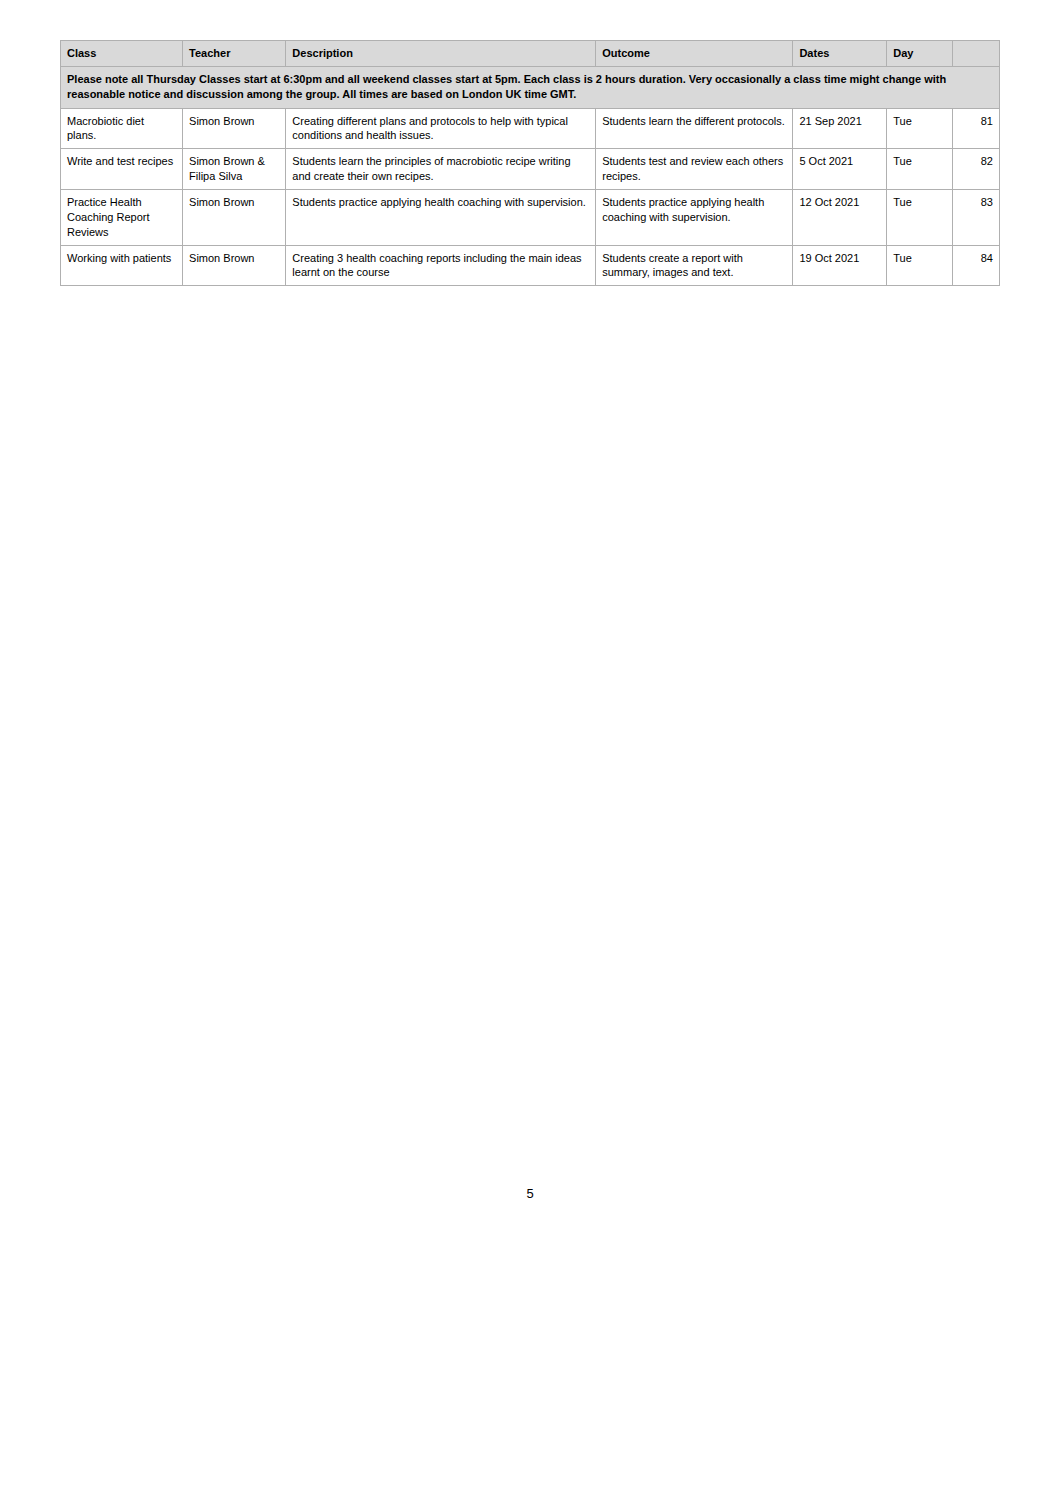| Class | Teacher | Description | Outcome | Dates | Day | |
| --- | --- | --- | --- | --- | --- | --- |
| Please note all Thursday Classes start at 6:30pm and all weekend classes start at 5pm. Each class is 2 hours duration. Very occasionally a class time might change with reasonable notice and discussion among the group. All times are based on London UK time GMT. |
| Macrobiotic diet plans. | Simon Brown | Creating different plans and protocols to help with typical conditions and health issues. | Students learn the different protocols. | 21 Sep 2021 | Tue | 81 |
| Write and test recipes | Simon Brown & Filipa Silva | Students learn the principles of macrobiotic recipe writing and create their own recipes. | Students test and review each others recipes. | 5 Oct 2021 | Tue | 82 |
| Practice Health Coaching Report Reviews | Simon Brown | Students practice applying health coaching with supervision. | Students practice applying health coaching with supervision. | 12 Oct 2021 | Tue | 83 |
| Working with patients | Simon Brown | Creating 3 health coaching reports including the main ideas learnt on the course | Students create a report with summary, images and text. | 19 Oct 2021 | Tue | 84 |
5